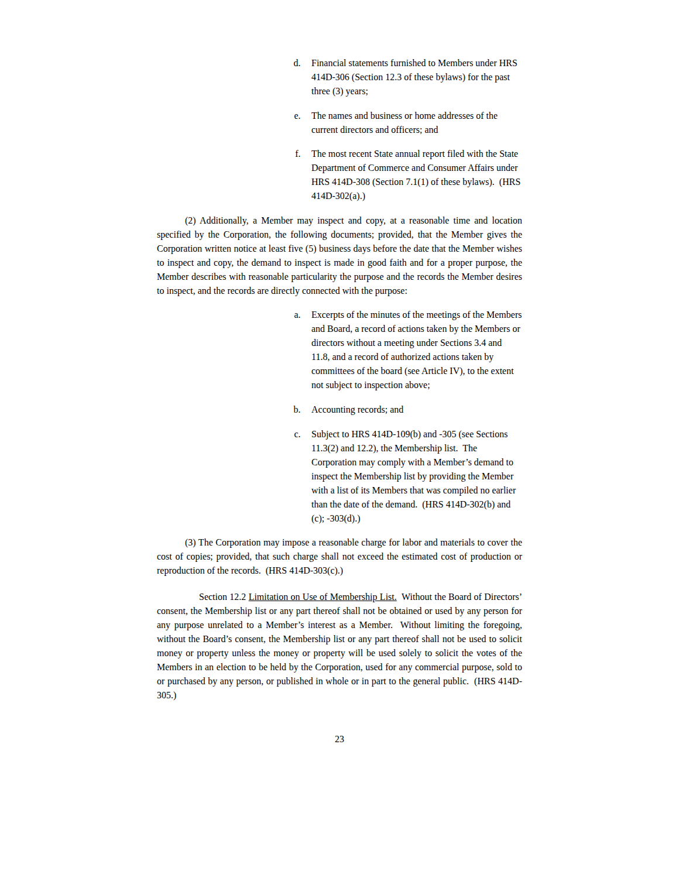Financial statements furnished to Members under HRS 414D-306 (Section 12.3 of these bylaws) for the past three (3) years;
The names and business or home addresses of the current directors and officers; and
The most recent State annual report filed with the State Department of Commerce and Consumer Affairs under HRS 414D-308 (Section 7.1(1) of these bylaws). (HRS 414D-302(a).)
(2) Additionally, a Member may inspect and copy, at a reasonable time and location specified by the Corporation, the following documents; provided, that the Member gives the Corporation written notice at least five (5) business days before the date that the Member wishes to inspect and copy, the demand to inspect is made in good faith and for a proper purpose, the Member describes with reasonable particularity the purpose and the records the Member desires to inspect, and the records are directly connected with the purpose:
Excerpts of the minutes of the meetings of the Members and Board, a record of actions taken by the Members or directors without a meeting under Sections 3.4 and 11.8, and a record of authorized actions taken by committees of the board (see Article IV), to the extent not subject to inspection above;
Accounting records; and
Subject to HRS 414D-109(b) and -305 (see Sections 11.3(2) and 12.2), the Membership list. The Corporation may comply with a Member’s demand to inspect the Membership list by providing the Member with a list of its Members that was compiled no earlier than the date of the demand. (HRS 414D-302(b) and (c); -303(d).)
(3) The Corporation may impose a reasonable charge for labor and materials to cover the cost of copies; provided, that such charge shall not exceed the estimated cost of production or reproduction of the records. (HRS 414D-303(c).)
Section 12.2 Limitation on Use of Membership List. Without the Board of Directors’ consent, the Membership list or any part thereof shall not be obtained or used by any person for any purpose unrelated to a Member’s interest as a Member. Without limiting the foregoing, without the Board’s consent, the Membership list or any part thereof shall not be used to solicit money or property unless the money or property will be used solely to solicit the votes of the Members in an election to be held by the Corporation, used for any commercial purpose, sold to or purchased by any person, or published in whole or in part to the general public. (HRS 414D-305.)
23